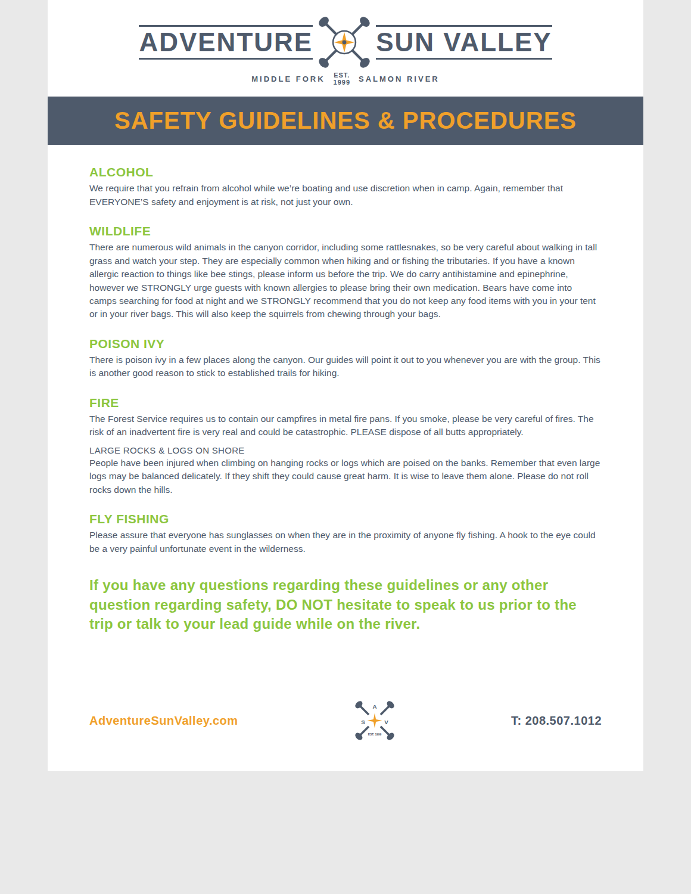Adventure Sun Valley
Middle Fork EST.
1999 Salmon River
Safety Guidelines & Procedures
Alcohol
We require that you refrain from alcohol while we’re boating and use discretion when in camp. Again, remember that EVERYONE’S safety and enjoyment is at risk, not just your own.
Wildlife
There are numerous wild animals in the canyon corridor, including some rattlesnakes, so be very careful about walking in tall grass and watch your step. They are especially common when hiking and or fishing the tributaries. If you have a known allergic reaction to things like bee stings, please inform us before the trip. We do carry antihistamine and epinephrine, however we STRONGLY urge guests with known allergies to please bring their own medication. Bears have come into camps searching for food at night and we STRONGLY recommend that you do not keep any food items with you in your tent or in your river bags. This will also keep the squirrels from chewing through your bags.
Poison Ivy
There is poison ivy in a few places along the canyon. Our guides will point it out to you whenever you are with the group. This is another good reason to stick to established trails for hiking.
Fire
The Forest Service requires us to contain our campfires in metal fire pans. If you smoke, please be very careful of fires. The risk of an inadvertent fire is very real and could be catastrophic. PLEASE dispose of all butts appropriately.
Large Rocks & Logs on Shore
People have been injured when climbing on hanging rocks or logs which are poised on the banks. Remember that even large logs may be balanced delicately. If they shift they could cause great harm. It is wise to leave them alone. Please do not roll rocks down the hills.
Fly Fishing
Please assure that everyone has sunglasses on when they are in the proximity of anyone fly fishing. A hook to the eye could be a very painful unfortunate event in the wilderness.
If you have any questions regarding these guidelines or any other question regarding safety, DO NOT hesitate to speak to us prior to the trip or talk to your lead guide while on the river.
AdventureSunValley.com
A S V EST. 1999
T: 208.507.1012